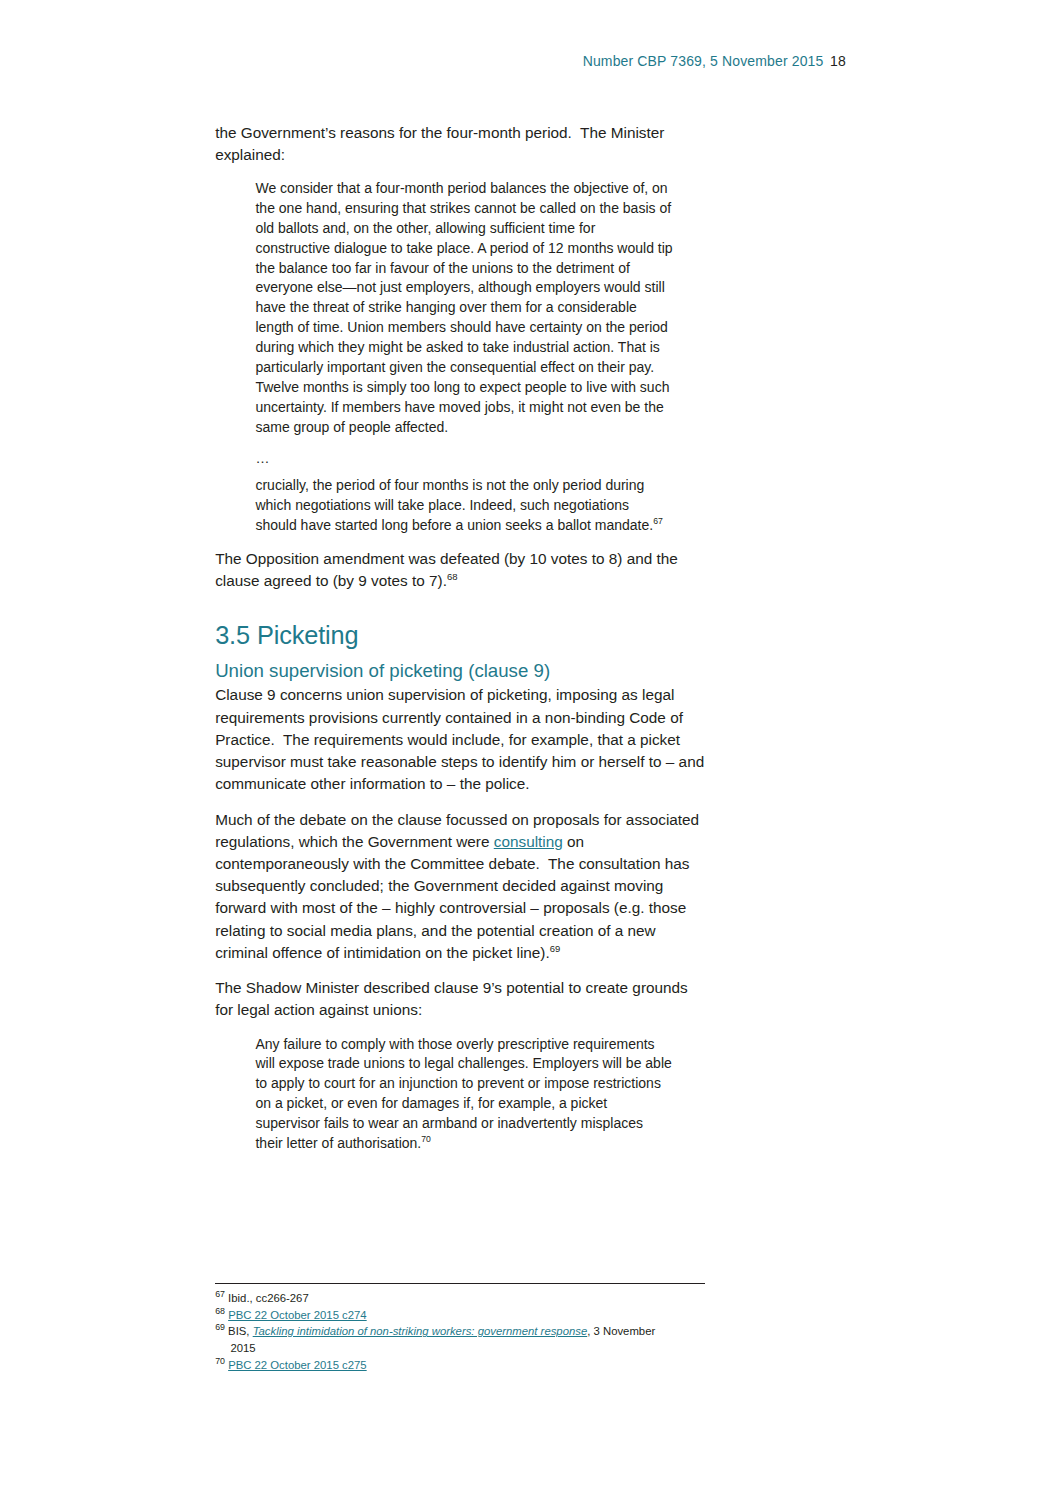Number CBP 7369, 5 November 2015 18
the Government’s reasons for the four-month period. The Minister explained:
We consider that a four-month period balances the objective of, on the one hand, ensuring that strikes cannot be called on the basis of old ballots and, on the other, allowing sufficient time for constructive dialogue to take place. A period of 12 months would tip the balance too far in favour of the unions to the detriment of everyone else—not just employers, although employers would still have the threat of strike hanging over them for a considerable length of time. Union members should have certainty on the period during which they might be asked to take industrial action. That is particularly important given the consequential effect on their pay. Twelve months is simply too long to expect people to live with such uncertainty. If members have moved jobs, it might not even be the same group of people affected.
…
crucially, the period of four months is not the only period during which negotiations will take place. Indeed, such negotiations should have started long before a union seeks a ballot mandate.67
The Opposition amendment was defeated (by 10 votes to 8) and the clause agreed to (by 9 votes to 7).68
3.5 Picketing
Union supervision of picketing (clause 9)
Clause 9 concerns union supervision of picketing, imposing as legal requirements provisions currently contained in a non-binding Code of Practice. The requirements would include, for example, that a picket supervisor must take reasonable steps to identify him or herself to – and communicate other information to – the police.
Much of the debate on the clause focussed on proposals for associated regulations, which the Government were consulting on contemporaneously with the Committee debate. The consultation has subsequently concluded; the Government decided against moving forward with most of the – highly controversial – proposals (e.g. those relating to social media plans, and the potential creation of a new criminal offence of intimidation on the picket line).69
The Shadow Minister described clause 9’s potential to create grounds for legal action against unions:
Any failure to comply with those overly prescriptive requirements will expose trade unions to legal challenges. Employers will be able to apply to court for an injunction to prevent or impose restrictions on a picket, or even for damages if, for example, a picket supervisor fails to wear an armband or inadvertently misplaces their letter of authorisation.70
67 Ibid., cc266-267
68 PBC 22 October 2015 c274
69 BIS, Tackling intimidation of non-striking workers: government response, 3 November
2015
70 PBC 22 October 2015 c275